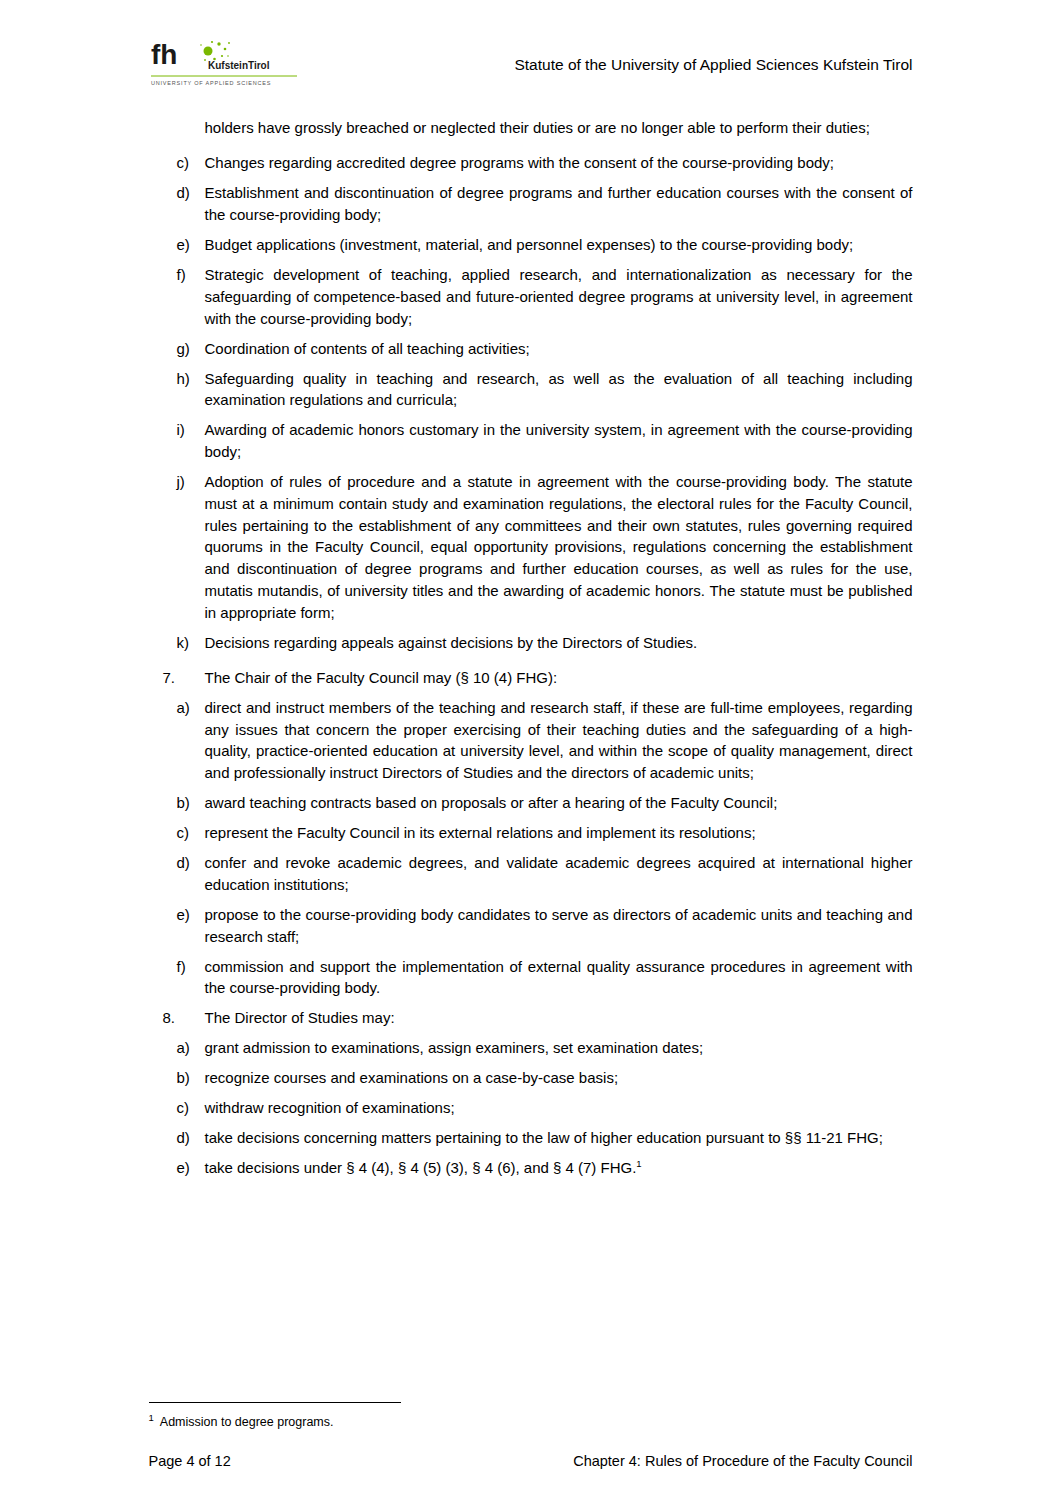fh KufsteinTirol UNIVERSITY OF APPLIED SCIENCES
Statute of the University of Applied Sciences Kufstein Tirol
holders have grossly breached or neglected their duties or are no longer able to perform their duties;
c) Changes regarding accredited degree programs with the consent of the course-providing body;
d) Establishment and discontinuation of degree programs and further education courses with the consent of the course-providing body;
e) Budget applications (investment, material, and personnel expenses) to the course-providing body;
f) Strategic development of teaching, applied research, and internationalization as necessary for the safeguarding of competence-based and future-oriented degree programs at university level, in agreement with the course-providing body;
g) Coordination of contents of all teaching activities;
h) Safeguarding quality in teaching and research, as well as the evaluation of all teaching including examination regulations and curricula;
i) Awarding of academic honors customary in the university system, in agreement with the course-providing body;
j) Adoption of rules of procedure and a statute in agreement with the course-providing body. The statute must at a minimum contain study and examination regulations, the electoral rules for the Faculty Council, rules pertaining to the establishment of any committees and their own statutes, rules governing required quorums in the Faculty Council, equal opportunity provisions, regulations concerning the establishment and discontinuation of degree programs and further education courses, as well as rules for the use, mutatis mutandis, of university titles and the awarding of academic honors. The statute must be published in appropriate form;
k) Decisions regarding appeals against decisions by the Directors of Studies.
7.
The Chair of the Faculty Council may (§ 10 (4) FHG):
a) direct and instruct members of the teaching and research staff, if these are full-time employees, regarding any issues that concern the proper exercising of their teaching duties and the safeguarding of a high-quality, practice-oriented education at university level, and within the scope of quality management, direct and professionally instruct Directors of Studies and the directors of academic units;
b) award teaching contracts based on proposals or after a hearing of the Faculty Council;
c) represent the Faculty Council in its external relations and implement its resolutions;
d) confer and revoke academic degrees, and validate academic degrees acquired at international higher education institutions;
e) propose to the course-providing body candidates to serve as directors of academic units and teaching and research staff;
f) commission and support the implementation of external quality assurance procedures in agreement with the course-providing body.
8.
The Director of Studies may:
a) grant admission to examinations, assign examiners, set examination dates;
b) recognize courses and examinations on a case-by-case basis;
c) withdraw recognition of examinations;
d) take decisions concerning matters pertaining to the law of higher education pursuant to §§ 11-21 FHG;
e) take decisions under § 4 (4), § 4 (5) (3), § 4 (6), and § 4 (7) FHG.1
1 Admission to degree programs.
Page 4 of 12
Chapter 4: Rules of Procedure of the Faculty Council